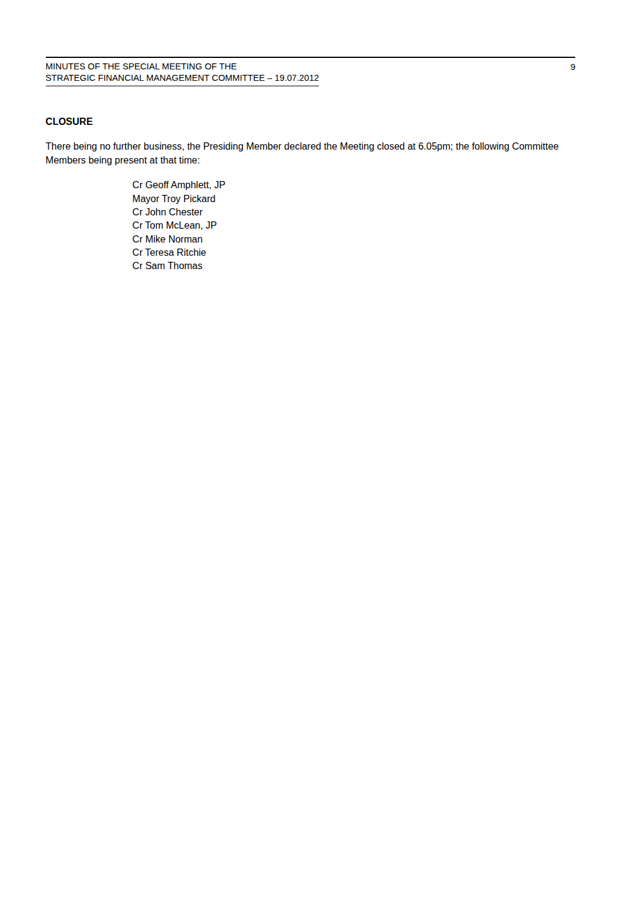MINUTES OF THE SPECIAL MEETING OF THE
STRATEGIC FINANCIAL MANAGEMENT COMMITTEE – 19.07.2012
9
Closure
There being no further business, the Presiding Member declared the Meeting closed at 6.05pm; the following Committee Members being present at that time:
Cr Geoff Amphlett, JP
Mayor Troy Pickard
Cr John Chester
Cr Tom McLean, JP
Cr Mike Norman
Cr Teresa Ritchie
Cr Sam Thomas